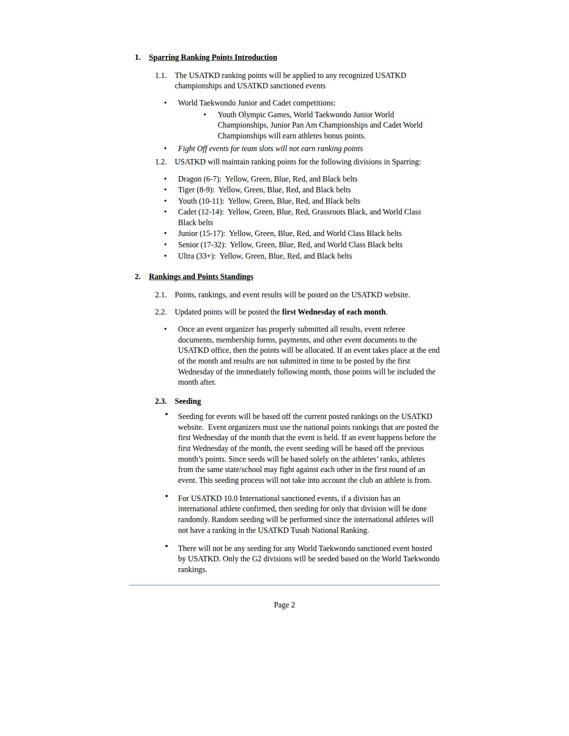1.
Sparring Ranking Points Introduction
1.1. The USATKD ranking points will be applied to any recognized USATKD championships and USATKD sanctioned events
World Taekwondo Junior and Cadet competitions:
Youth Olympic Games, World Taekwondo Junior World Championships, Junior Pan Am Championships and Cadet World Championships will earn athletes bonus points.
Fight Off events for team slots will not earn ranking points
1.2. USATKD will maintain ranking points for the following divisions in Sparring:
Dragon (6-7): Yellow, Green, Blue, Red, and Black belts
Tiger (8-9): Yellow, Green, Blue, Red, and Black belts
Youth (10-11): Yellow, Green, Blue, Red, and Black belts
Cadet (12-14): Yellow, Green, Blue, Red, Grassroots Black, and World Class Black belts
Junior (15-17): Yellow, Green, Blue, Red, and World Class Black belts
Senior (17-32): Yellow, Green, Blue, Red, and World Class Black belts
Ultra (33+): Yellow, Green, Blue, Red, and Black belts
2.
Rankings and Points Standings
2.1. Points, rankings, and event results will be posted on the USATKD website.
2.2. Updated points will be posted the first Wednesday of each month.
Once an event organizer has properly submitted all results, event referee documents, membership forms, payments, and other event documents to the USATKD office, then the points will be allocated. If an event takes place at the end of the month and results are not submitted in time to be posted by the first Wednesday of the immediately following month, those points will be included the month after.
2.3. Seeding
Seeding for events will be based off the current posted rankings on the USATKD website. Event organizers must use the national points rankings that are posted the first Wednesday of the month that the event is held. If an event happens before the first Wednesday of the month, the event seeding will be based off the previous month’s points. Since seeds will be based solely on the athletes’ ranks, athletes from the same state/school may fight against each other in the first round of an event. This seeding process will not take into account the club an athlete is from.
For USATKD 10.0 International sanctioned events, if a division has an international athlete confirmed, then seeding for only that division will be done randomly. Random seeding will be performed since the international athletes will not have a ranking in the USATKD Tusah National Ranking.
There will not be any seeding for any World Taekwondo sanctioned event hosted by USATKD. Only the G2 divisions will be seeded based on the World Taekwondo rankings.
Page 2